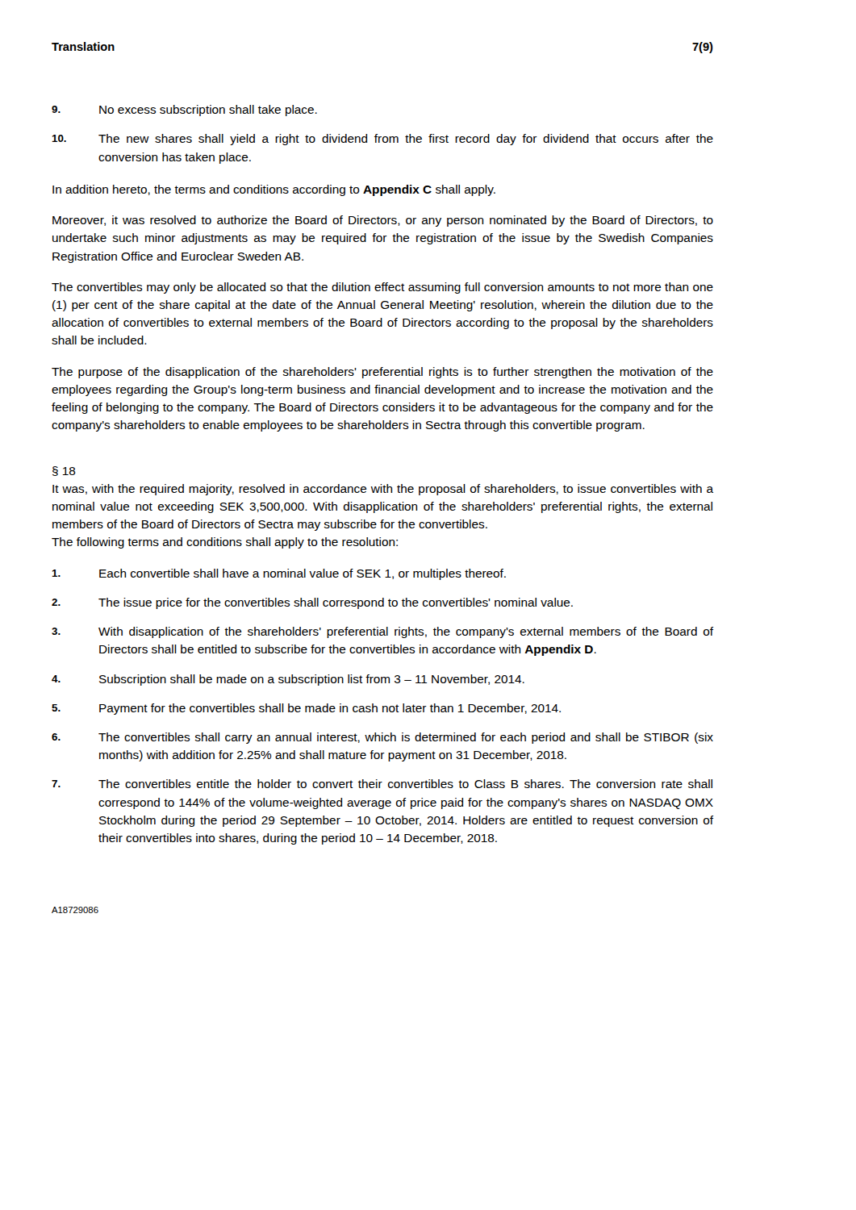Translation 7(9)
9. No excess subscription shall take place.
10. The new shares shall yield a right to dividend from the first record day for dividend that occurs after the conversion has taken place.
In addition hereto, the terms and conditions according to Appendix C shall apply.
Moreover, it was resolved to authorize the Board of Directors, or any person nominated by the Board of Directors, to undertake such minor adjustments as may be required for the registration of the issue by the Swedish Companies Registration Office and Euroclear Sweden AB.
The convertibles may only be allocated so that the dilution effect assuming full conversion amounts to not more than one (1) per cent of the share capital at the date of the Annual General Meeting' resolution, wherein the dilution due to the allocation of convertibles to external members of the Board of Directors according to the proposal by the shareholders shall be included.
The purpose of the disapplication of the shareholders' preferential rights is to further strengthen the motivation of the employees regarding the Group's long-term business and financial development and to increase the motivation and the feeling of belonging to the company. The Board of Directors considers it to be advantageous for the company and for the company's shareholders to enable employees to be shareholders in Sectra through this convertible program.
§ 18
It was, with the required majority, resolved in accordance with the proposal of shareholders, to issue convertibles with a nominal value not exceeding SEK 3,500,000. With disapplication of the shareholders' preferential rights, the external members of the Board of Directors of Sectra may subscribe for the convertibles.
The following terms and conditions shall apply to the resolution:
1. Each convertible shall have a nominal value of SEK 1, or multiples thereof.
2. The issue price for the convertibles shall correspond to the convertibles' nominal value.
3. With disapplication of the shareholders' preferential rights, the company's external members of the Board of Directors shall be entitled to subscribe for the convertibles in accordance with Appendix D.
4. Subscription shall be made on a subscription list from 3 – 11 November, 2014.
5. Payment for the convertibles shall be made in cash not later than 1 December, 2014.
6. The convertibles shall carry an annual interest, which is determined for each period and shall be STIBOR (six months) with addition for 2.25% and shall mature for payment on 31 December, 2018.
7. The convertibles entitle the holder to convert their convertibles to Class B shares. The conversion rate shall correspond to 144% of the volume-weighted average of price paid for the company's shares on NASDAQ OMX Stockholm during the period 29 September – 10 October, 2014. Holders are entitled to request conversion of their convertibles into shares, during the period 10 – 14 December, 2018.
A18729086